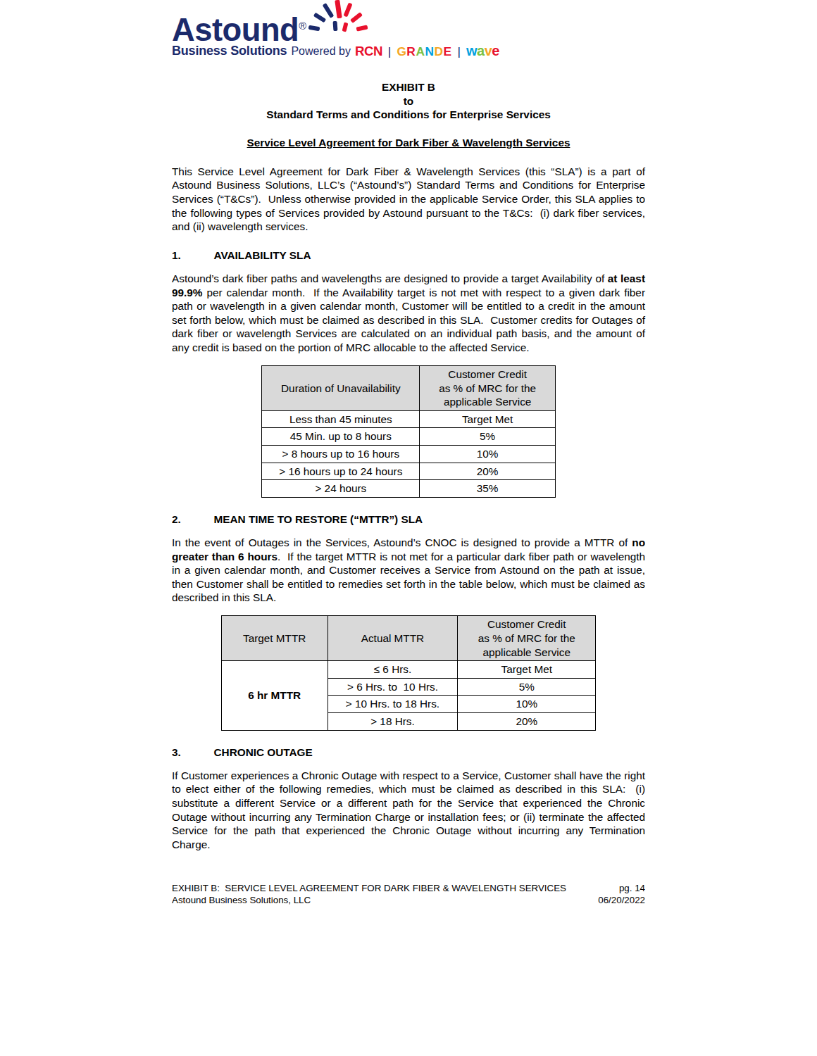Astound®
Business Solutions Powered by RCN | GRANDE | wave
EXHIBIT B
to
Standard Terms and Conditions for Enterprise Services
Service Level Agreement for Dark Fiber & Wavelength Services
This Service Level Agreement for Dark Fiber & Wavelength Services (this “SLA”) is a part of Astound Business Solutions, LLC’s (“Astound’s”) Standard Terms and Conditions for Enterprise Services (“T&Cs”). Unless otherwise provided in the applicable Service Order, this SLA applies to the following types of Services provided by Astound pursuant to the T&Cs: (i) dark fiber services, and (ii) wavelength services.
1. AVAILABILITY SLA
Astound’s dark fiber paths and wavelengths are designed to provide a target Availability of at least 99.9% per calendar month. If the Availability target is not met with respect to a given dark fiber path or wavelength in a given calendar month, Customer will be entitled to a credit in the amount set forth below, which must be claimed as described in this SLA. Customer credits for Outages of dark fiber or wavelength Services are calculated on an individual path basis, and the amount of any credit is based on the portion of MRC allocable to the affected Service.
| Duration of Unavailability | Customer Credit as % of MRC for the applicable Service |
| --- | --- |
| Less than 45 minutes | Target Met |
| 45 Min. up to 8 hours | 5% |
| > 8 hours up to 16 hours | 10% |
| > 16 hours up to 24 hours | 20% |
| > 24 hours | 35% |
2. MEAN TIME TO RESTORE (“MTTR”) SLA
In the event of Outages in the Services, Astound’s CNOC is designed to provide a MTTR of no greater than 6 hours. If the target MTTR is not met for a particular dark fiber path or wavelength in a given calendar month, and Customer receives a Service from Astound on the path at issue, then Customer shall be entitled to remedies set forth in the table below, which must be claimed as described in this SLA.
| Target MTTR | Actual MTTR | Customer Credit as % of MRC for the applicable Service |
| --- | --- | --- |
| 6 hr MTTR | ≤ 6 Hrs. | Target Met |
| > 6 Hrs. to 10 Hrs. | 5% |
| > 10 Hrs. to 18 Hrs. | 10% |
| > 18 Hrs. | 20% |
3. CHRONIC OUTAGE
If Customer experiences a Chronic Outage with respect to a Service, Customer shall have the right to elect either of the following remedies, which must be claimed as described in this SLA: (i) substitute a different Service or a different path for the Service that experienced the Chronic Outage without incurring any Termination Charge or installation fees; or (ii) terminate the affected Service for the path that experienced the Chronic Outage without incurring any Termination Charge.
EXHIBIT B: SERVICE LEVEL AGREEMENT FOR DARK FIBER & WAVELENGTH SERVICES
Astound Business Solutions, LLC
pg. 14
06/20/2022